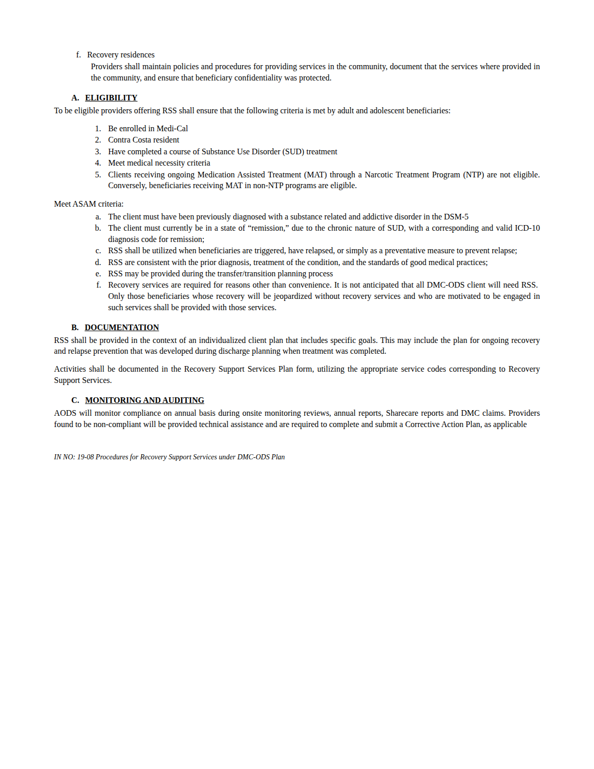f. Recovery residences
Providers shall maintain policies and procedures for providing services in the community, document that the services where provided in the community, and ensure that beneficiary confidentiality was protected.
A. ELIGIBILITY
To be eligible providers offering RSS shall ensure that the following criteria is met by adult and adolescent beneficiaries:
Be enrolled in Medi-Cal
Contra Costa resident
Have completed a course of Substance Use Disorder (SUD) treatment
Meet medical necessity criteria
Clients receiving ongoing Medication Assisted Treatment (MAT) through a Narcotic Treatment Program (NTP) are not eligible. Conversely, beneficiaries receiving MAT in non-NTP programs are eligible.
Meet ASAM criteria:
The client must have been previously diagnosed with a substance related and addictive disorder in the DSM-5
The client must currently be in a state of “remission,” due to the chronic nature of SUD, with a corresponding and valid ICD-10 diagnosis code for remission;
RSS shall be utilized when beneficiaries are triggered, have relapsed, or simply as a preventative measure to prevent relapse;
RSS are consistent with the prior diagnosis, treatment of the condition, and the standards of good medical practices;
RSS may be provided during the transfer/transition planning process
Recovery services are required for reasons other than convenience. It is not anticipated that all DMC-ODS client will need RSS. Only those beneficiaries whose recovery will be jeopardized without recovery services and who are motivated to be engaged in such services shall be provided with those services.
B. DOCUMENTATION
RSS shall be provided in the context of an individualized client plan that includes specific goals. This may include the plan for ongoing recovery and relapse prevention that was developed during discharge planning when treatment was completed.
Activities shall be documented in the Recovery Support Services Plan form, utilizing the appropriate service codes corresponding to Recovery Support Services.
C. MONITORING AND AUDITING
AODS will monitor compliance on annual basis during onsite monitoring reviews, annual reports, Sharecare reports and DMC claims. Providers found to be non-compliant will be provided technical assistance and are required to complete and submit a Corrective Action Plan, as applicable
IN NO: 19-08 Procedures for Recovery Support Services under DMC-ODS Plan